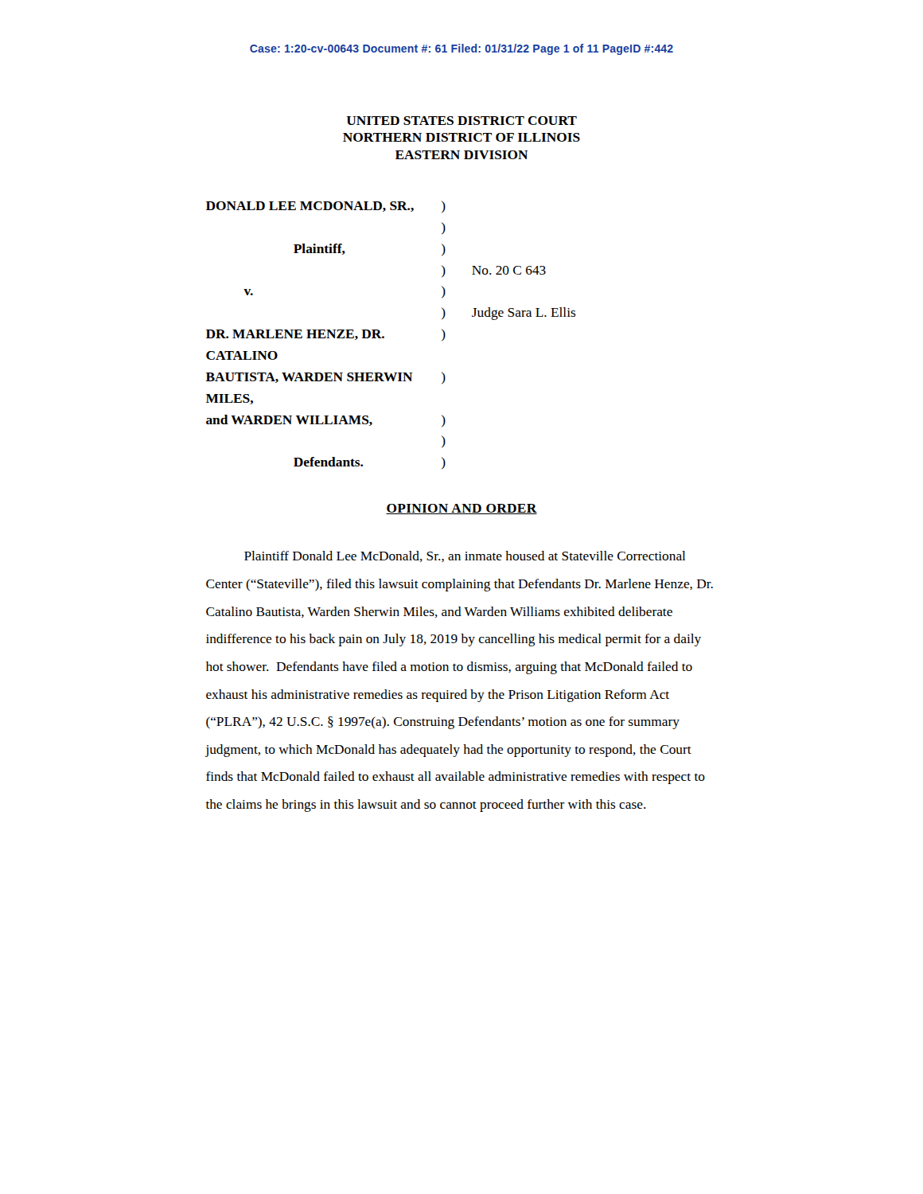Case: 1:20-cv-00643 Document #: 61 Filed: 01/31/22 Page 1 of 11 PageID #:442
UNITED STATES DISTRICT COURT
NORTHERN DISTRICT OF ILLINOIS
EASTERN DIVISION
| DONALD LEE MCDONALD, SR., | ) | |
| | ) | |
| Plaintiff, | ) | |
| | ) | No. 20 C 643 |
| v. | ) | |
| | ) | Judge Sara L. Ellis |
| DR. MARLENE HENZE, DR. CATALINO | ) | |
| BAUTISTA, WARDEN SHERWIN MILES, | ) | |
| and WARDEN WILLIAMS, | ) | |
| | ) | |
| Defendants. | ) | |
OPINION AND ORDER
Plaintiff Donald Lee McDonald, Sr., an inmate housed at Stateville Correctional Center (“Stateville”), filed this lawsuit complaining that Defendants Dr. Marlene Henze, Dr. Catalino Bautista, Warden Sherwin Miles, and Warden Williams exhibited deliberate indifference to his back pain on July 18, 2019 by cancelling his medical permit for a daily hot shower. Defendants have filed a motion to dismiss, arguing that McDonald failed to exhaust his administrative remedies as required by the Prison Litigation Reform Act (“PLRA”), 42 U.S.C. § 1997e(a). Construing Defendants’ motion as one for summary judgment, to which McDonald has adequately had the opportunity to respond, the Court finds that McDonald failed to exhaust all available administrative remedies with respect to the claims he brings in this lawsuit and so cannot proceed further with this case.